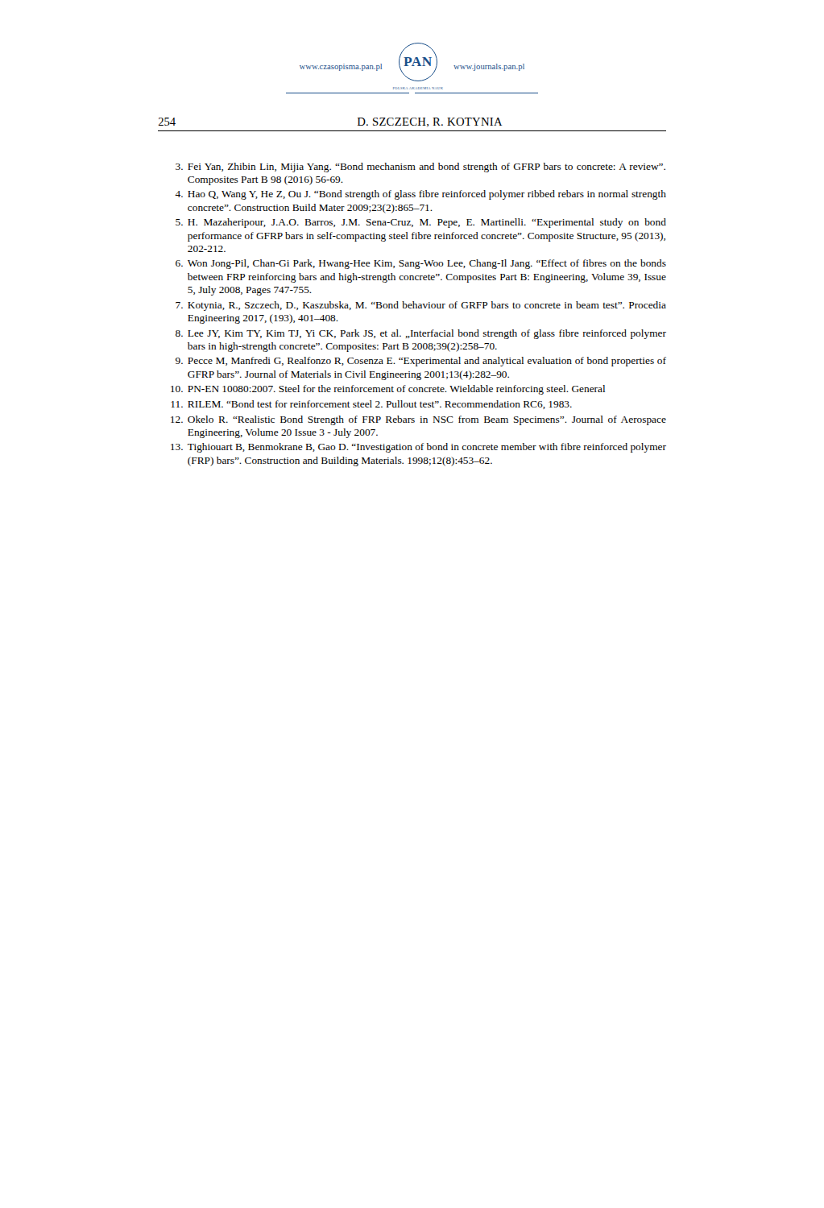www.czasopisma.pan.pl PAN POLSKA AKADEMIA NAUK www.journals.pan.pl
254 D. SZCZECH, R. KOTYNIA
Fei Yan, Zhibin Lin, Mijia Yang. “Bond mechanism and bond strength of GFRP bars to concrete: A review”. Composites Part B 98 (2016) 56-69.
Hao Q, Wang Y, He Z, Ou J. “Bond strength of glass fibre reinforced polymer ribbed rebars in normal strength concrete”. Construction Build Mater 2009;23(2):865–71.
H. Mazaheripour, J.A.O. Barros, J.M. Sena-Cruz, M. Pepe, E. Martinelli. “Experimental study on bond performance of GFRP bars in self-compacting steel fibre reinforced concrete”. Composite Structure, 95 (2013), 202-212.
Won Jong-Pil, Chan-Gi Park, Hwang-Hee Kim, Sang-Woo Lee, Chang-Il Jang. “Effect of fibres on the bonds between FRP reinforcing bars and high-strength concrete”. Composites Part B: Engineering, Volume 39, Issue 5, July 2008, Pages 747-755.
Kotynia, R., Szczech, D., Kaszubska, M. “Bond behaviour of GRFP bars to concrete in beam test”. Procedia Engineering 2017, (193), 401–408.
Lee JY, Kim TY, Kim TJ, Yi CK, Park JS, et al. „Interfacial bond strength of glass fibre reinforced polymer bars in high-strength concrete”. Composites: Part B 2008;39(2):258–70.
Pecce M, Manfredi G, Realfonzo R, Cosenza E. “Experimental and analytical evaluation of bond properties of GFRP bars”. Journal of Materials in Civil Engineering 2001;13(4):282–90.
PN-EN 10080:2007. Steel for the reinforcement of concrete. Wieldable reinforcing steel. General
RILEM. “Bond test for reinforcement steel 2. Pullout test”. Recommendation RC6, 1983.
Okelo R. “Realistic Bond Strength of FRP Rebars in NSC from Beam Specimens”. Journal of Aerospace Engineering, Volume 20 Issue 3 - July 2007.
Tighiouart B, Benmokrane B, Gao D. “Investigation of bond in concrete member with fibre reinforced polymer (FRP) bars”. Construction and Building Materials. 1998;12(8):453–62.